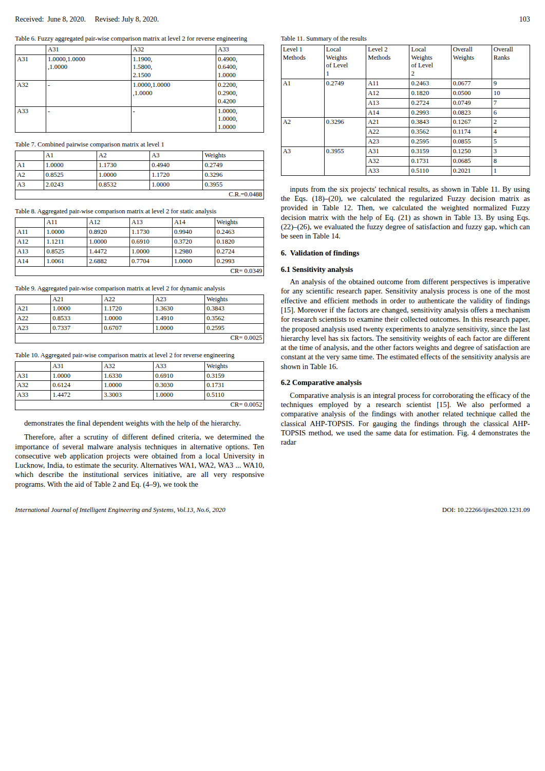Received: June 8, 2020. Revised: July 8, 2020.
103
Table 6. Fuzzy aggregated pair-wise comparison matrix at level 2 for reverse engineering
| | A31 | A32 | A33 |
| A31 | 1.0000,1.0000 ,1.0000 | 1.1900, 1.5800, 2.1500 | 0.4900, 0.6400, 1.0000 |
| A32 | - | 1.0000,1.0000 ,1.0000 | 0.2200, 0.2900, 0.4200 |
| A33 | - | - | 1.0000, 1.0000, 1.0000 |
Table 7. Combined pairwise comparison matrix at level 1
| | A1 | A2 | A3 | Weights |
| A1 | 1.0000 | 1.1730 | 0.4940 | 0.2749 |
| A2 | 0.8525 | 1.0000 | 1.1720 | 0.3296 |
| A3 | 2.0243 | 0.8532 | 1.0000 | 0.3955 |
| C.R.=0.0488 |
Table 8. Aggregated pair-wise comparison matrix at level 2 for static analysis
| | A11 | A12 | A13 | A14 | Weights |
| A11 | 1.0000 | 0.8920 | 1.1730 | 0.9940 | 0.2463 |
| A12 | 1.1211 | 1.0000 | 0.6910 | 0.3720 | 0.1820 |
| A13 | 0.8525 | 1.4472 | 1.0000 | 1.2980 | 0.2724 |
| A14 | 1.0061 | 2.6882 | 0.7704 | 1.0000 | 0.2993 |
| CR= 0.0349 |
Table 9. Aggregated pair-wise comparison matrix at level 2 for dynamic analysis
| | A21 | A22 | A23 | Weights |
| A21 | 1.0000 | 1.1720 | 1.3630 | 0.3843 |
| A22 | 0.8533 | 1.0000 | 1.4910 | 0.3562 |
| A23 | 0.7337 | 0.6707 | 1.0000 | 0.2595 |
| CR= 0.0025 |
Table 10. Aggregated pair-wise comparison matrix at level 2 for reverse engineering
| | A31 | A32 | A33 | Weights |
| A31 | 1.0000 | 1.6330 | 0.6910 | 0.3159 |
| A32 | 0.6124 | 1.0000 | 0.3030 | 0.1731 |
| A33 | 1.4472 | 3.3003 | 1.0000 | 0.5110 |
| CR= 0.0052 |
demonstrates the final dependent weights with the help of the hierarchy.
Therefore, after a scrutiny of different defined criteria, we determined the importance of several malware analysis techniques in alternative options. Ten consecutive web application projects were obtained from a local University in Lucknow, India, to estimate the security. Alternatives WA1, WA2, WA3 ... WA10, which describe the institutional services initiative, are all very responsive programs. With the aid of Table 2 and Eq. (4–9), we took the
Table 11. Summary of the results
| Level 1 Methods | Local Weights of Level 1 | Level 2 Methods | Local Weights of Level 2 | Overall Weights | Overall Ranks |
| A1 | 0.2749 | A11 | 0.2463 | 0.0677 | 9 |
| A12 | 0.1820 | 0.0500 | 10 |
| A13 | 0.2724 | 0.0749 | 7 |
| A14 | 0.2993 | 0.0823 | 6 |
| A2 | 0.3296 | A21 | 0.3843 | 0.1267 | 2 |
| A22 | 0.3562 | 0.1174 | 4 |
| A23 | 0.2595 | 0.0855 | 5 |
| A3 | 0.3955 | A31 | 0.3159 | 0.1250 | 3 |
| A32 | 0.1731 | 0.0685 | 8 |
| A33 | 0.5110 | 0.2021 | 1 |
inputs from the six projects' technical results, as shown in Table 11. By using the Eqs. (18)–(20), we calculated the regularized Fuzzy decision matrix as provided in Table 12. Then, we calculated the weighted normalized Fuzzy decision matrix with the help of Eq. (21) as shown in Table 13. By using Eqs. (22)–(26), we evaluated the fuzzy degree of satisfaction and fuzzy gap, which can be seen in Table 14.
6. Validation of findings
6.1 Sensitivity analysis
An analysis of the obtained outcome from different perspectives is imperative for any scientific research paper. Sensitivity analysis process is one of the most effective and efficient methods in order to authenticate the validity of findings [15]. Moreover if the factors are changed, sensitivity analysis offers a mechanism for research scientists to examine their collected outcomes. In this research paper, the proposed analysis used twenty experiments to analyze sensitivity, since the last hierarchy level has six factors. The sensitivity weights of each factor are different at the time of analysis, and the other factors weights and degree of satisfaction are constant at the very same time. The estimated effects of the sensitivity analysis are shown in Table 16.
6.2 Comparative analysis
Comparative analysis is an integral process for corroborating the efficacy of the techniques employed by a research scientist [15]. We also performed a comparative analysis of the findings with another related technique called the classical AHP-TOPSIS. For gauging the findings through the classical AHP-TOPSIS method, we used the same data for estimation. Fig. 4 demonstrates the radar
International Journal of Intelligent Engineering and Systems, Vol.13, No.6, 2020
DOI: 10.22266/ijies2020.1231.09